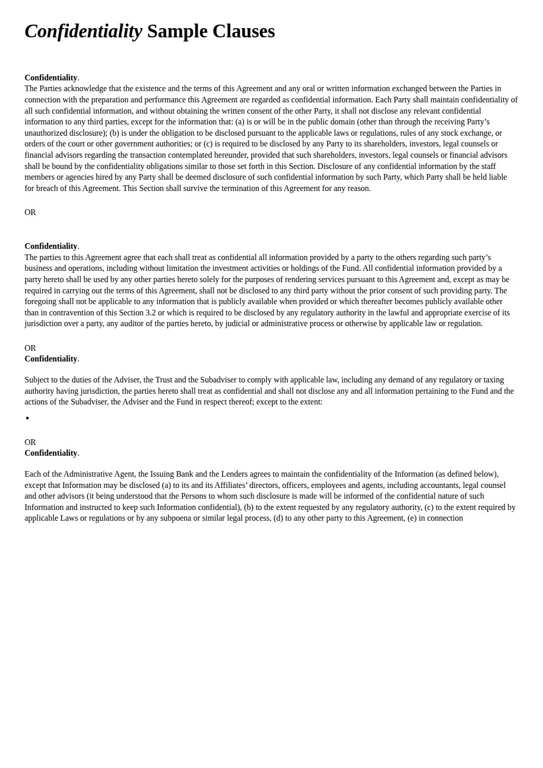Confidentiality Sample Clauses
Confidentiality
.
The Parties acknowledge that the existence and the terms of this Agreement and any oral or written information exchanged between the Parties in connection with the preparation and performance this Agreement are regarded as confidential information. Each Party shall maintain confidentiality of all such confidential information, and without obtaining the written consent of the other Party, it shall not disclose any relevant confidential information to any third parties, except for the information that: (a) is or will be in the public domain (other than through the receiving Party’s unauthorized disclosure); (b) is under the obligation to be disclosed pursuant to the applicable laws or regulations, rules of any stock exchange, or orders of the court or other government authorities; or (c) is required to be disclosed by any Party to its shareholders, investors, legal counsels or financial advisors regarding the transaction contemplated hereunder, provided that such shareholders, investors, legal counsels or financial advisors shall be bound by the confidentiality obligations similar to those set forth in this Section. Disclosure of any confidential information by the staff members or agencies hired by any Party shall be deemed disclosure of such confidential information by such Party, which Party shall be held liable for breach of this Agreement. This Section shall survive the termination of this Agreement for any reason.
OR
Confidentiality
.
The parties to this Agreement agree that each shall treat as confidential all information provided by a party to the others regarding such party’s business and operations, including without limitation the investment activities or holdings of the Fund. All confidential information provided by a party hereto shall be used by any other parties hereto solely for the purposes of rendering services pursuant to this Agreement and, except as may be required in carrying out the terms of this Agreement, shall not be disclosed to any third party without the prior consent of such providing party. The foregoing shall not be applicable to any information that is publicly available when provided or which thereafter becomes publicly available other than in contravention of this Section 3.2 or which is required to be disclosed by any regulatory authority in the lawful and appropriate exercise of its jurisdiction over a party, any auditor of the parties hereto, by judicial or administrative process or otherwise by applicable law or regulation.
OR
Confidentiality.
Subject to the duties of the Adviser, the Trust and the Subadviser to comply with applicable law, including any demand of any regulatory or taxing authority having jurisdiction, the parties hereto shall treat as confidential and shall not disclose any and all information pertaining to the Fund and the actions of the Subadviser, the Adviser and the Fund in respect thereof; except to the extent:
OR
Confidentiality.
Each of the Administrative Agent, the Issuing Bank and the Lenders agrees to maintain the confidentiality of the Information (as defined below), except that Information may be disclosed (a) to its and its Affiliates’ directors, officers, employees and agents, including accountants, legal counsel and other advisors (it being understood that the Persons to whom such disclosure is made will be informed of the confidential nature of such Information and instructed to keep such Information confidential), (b) to the extent requested by any regulatory authority, (c) to the extent required by applicable Laws or regulations or by any subpoena or similar legal process, (d) to any other party to this Agreement, (e) in connection